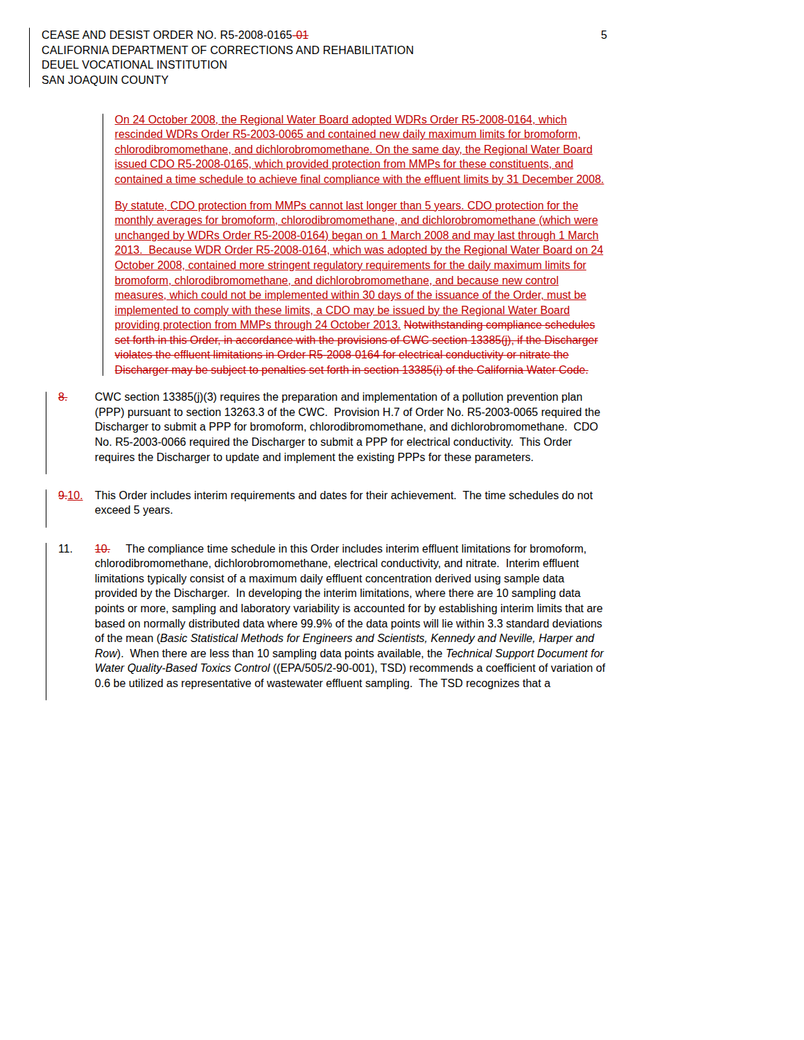5
CEASE AND DESIST ORDER NO. R5-2008-0165-01
CALIFORNIA DEPARTMENT OF CORRECTIONS AND REHABILITATION
DEUEL VOCATIONAL INSTITUTION
SAN JOAQUIN COUNTY
On 24 October 2008, the Regional Water Board adopted WDRs Order R5-2008-0164, which rescinded WDRs Order R5-2003-0065 and contained new daily maximum limits for bromoform, chlorodibromomethane, and dichlorobromomethane. On the same day, the Regional Water Board issued CDO R5-2008-0165, which provided protection from MMPs for these constituents, and contained a time schedule to achieve final compliance with the effluent limits by 31 December 2008.
By statute, CDO protection from MMPs cannot last longer than 5 years. CDO protection for the monthly averages for bromoform, chlorodibromomethane, and dichlorobromomethane (which were unchanged by WDRs Order R5-2008-0164) began on 1 March 2008 and may last through 1 March 2013. Because WDR Order R5-2008-0164, which was adopted by the Regional Water Board on 24 October 2008, contained more stringent regulatory requirements for the daily maximum limits for bromoform, chlorodibromomethane, and dichlorobromomethane, and because new control measures, which could not be implemented within 30 days of the issuance of the Order, must be implemented to comply with these limits, a CDO may be issued by the Regional Water Board providing protection from MMPs through 24 October 2013. Notwithstanding compliance schedules set forth in this Order, in accordance with the provisions of CWC section 13385(j), if the Discharger violates the effluent limitations in Order R5-2008-0164 for electrical conductivity or nitrate the Discharger may be subject to penalties set forth in section 13385(i) of the California Water Code.
8.
CWC section 13385(j)(3) requires the preparation and implementation of a pollution prevention plan (PPP) pursuant to section 13263.3 of the CWC. Provision H.7 of Order No. R5-2003-0065 required the Discharger to submit a PPP for bromoform, chlorodibromomethane, and dichlorobromomethane. CDO No. R5-2003-0066 required the Discharger to submit a PPP for electrical conductivity. This Order requires the Discharger to update and implement the existing PPPs for these parameters.
9.10.
This Order includes interim requirements and dates for their achievement. The time schedules do not exceed 5 years.
11.
10. The compliance time schedule in this Order includes interim effluent limitations for bromoform, chlorodibromomethane, dichlorobromomethane, electrical conductivity, and nitrate. Interim effluent limitations typically consist of a maximum daily effluent concentration derived using sample data provided by the Discharger. In developing the interim limitations, where there are 10 sampling data points or more, sampling and laboratory variability is accounted for by establishing interim limits that are based on normally distributed data where 99.9% of the data points will lie within 3.3 standard deviations of the mean (Basic Statistical Methods for Engineers and Scientists, Kennedy and Neville, Harper and Row). When there are less than 10 sampling data points available, the Technical Support Document for Water Quality-Based Toxics Control ((EPA/505/2-90-001), TSD) recommends a coefficient of variation of 0.6 be utilized as representative of wastewater effluent sampling. The TSD recognizes that a